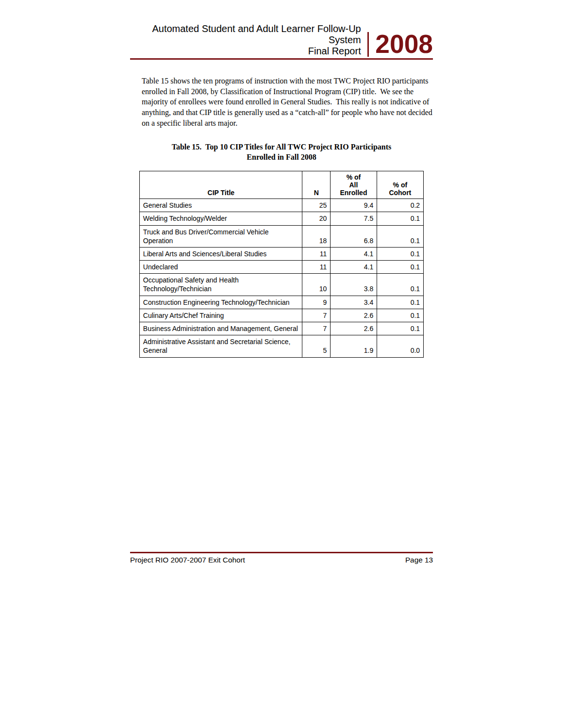Automated Student and Adult Learner Follow-Up System
Final Report
2008
Table 15 shows the ten programs of instruction with the most TWC Project RIO participants enrolled in Fall 2008, by Classification of Instructional Program (CIP) title. We see the majority of enrollees were found enrolled in General Studies. This really is not indicative of anything, and that CIP title is generally used as a “catch-all” for people who have not decided on a specific liberal arts major.
Table 15. Top 10 CIP Titles for All TWC Project RIO Participants
Enrolled in Fall 2008
| CIP Title | N | % of All Enrolled | % of Cohort |
| --- | --- | --- | --- |
| General Studies | 25 | 9.4 | 0.2 |
| Welding Technology/Welder | 20 | 7.5 | 0.1 |
| Truck and Bus Driver/Commercial Vehicle Operation | 18 | 6.8 | 0.1 |
| Liberal Arts and Sciences/Liberal Studies | 11 | 4.1 | 0.1 |
| Undeclared | 11 | 4.1 | 0.1 |
| Occupational Safety and Health Technology/Technician | 10 | 3.8 | 0.1 |
| Construction Engineering Technology/Technician | 9 | 3.4 | 0.1 |
| Culinary Arts/Chef Training | 7 | 2.6 | 0.1 |
| Business Administration and Management, General | 7 | 2.6 | 0.1 |
| Administrative Assistant and Secretarial Science, General | 5 | 1.9 | 0.0 |
Project RIO 2007-2007 Exit Cohort
Page 13